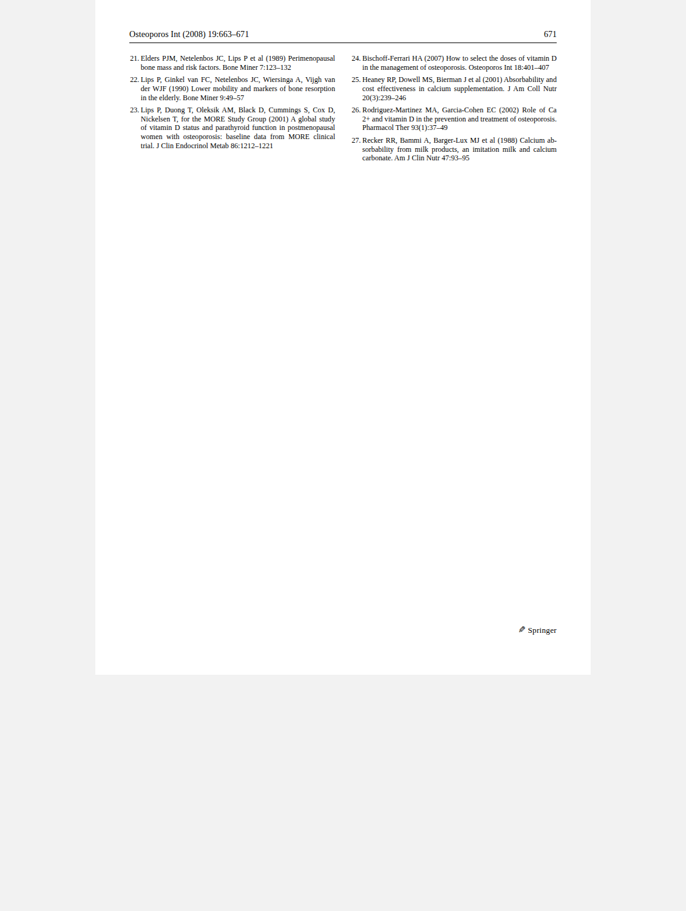Osteoporos Int (2008) 19:663–671 671
21. Elders PJM, Netelenbos JC, Lips P et al (1989) Perimenopausal bone mass and risk factors. Bone Miner 7:123–132
22. Lips P, Ginkel van FC, Netelenbos JC, Wiersinga A, Vijgh van der WJF (1990) Lower mobility and markers of bone resorption in the elderly. Bone Miner 9:49–57
23. Lips P, Duong T, Oleksik AM, Black D, Cummings S, Cox D, Nickelsen T, for the MORE Study Group (2001) A global study of vitamin D status and parathyroid function in postmenopausal women with osteoporosis: baseline data from MORE clinical trial. J Clin Endocrinol Metab 86:1212–1221
24. Bischoff-Ferrari HA (2007) How to select the doses of vitamin D in the management of osteoporosis. Osteoporos Int 18:401–407
25. Heaney RP, Dowell MS, Bierman J et al (2001) Absorbability and cost effectiveness in calcium supplementation. J Am Coll Nutr 20(3):239–246
26. Rodriguez-Martinez MA, Garcia-Cohen EC (2002) Role of Ca 2+ and vitamin D in the prevention and treatment of osteoporosis. Pharmacol Ther 93(1):37–49
27. Recker RR, Bammi A, Barger-Lux MJ et al (1988) Calcium absorbability from milk products, an imitation milk and calcium carbonate. Am J Clin Nutr 47:93–95
✎Springer